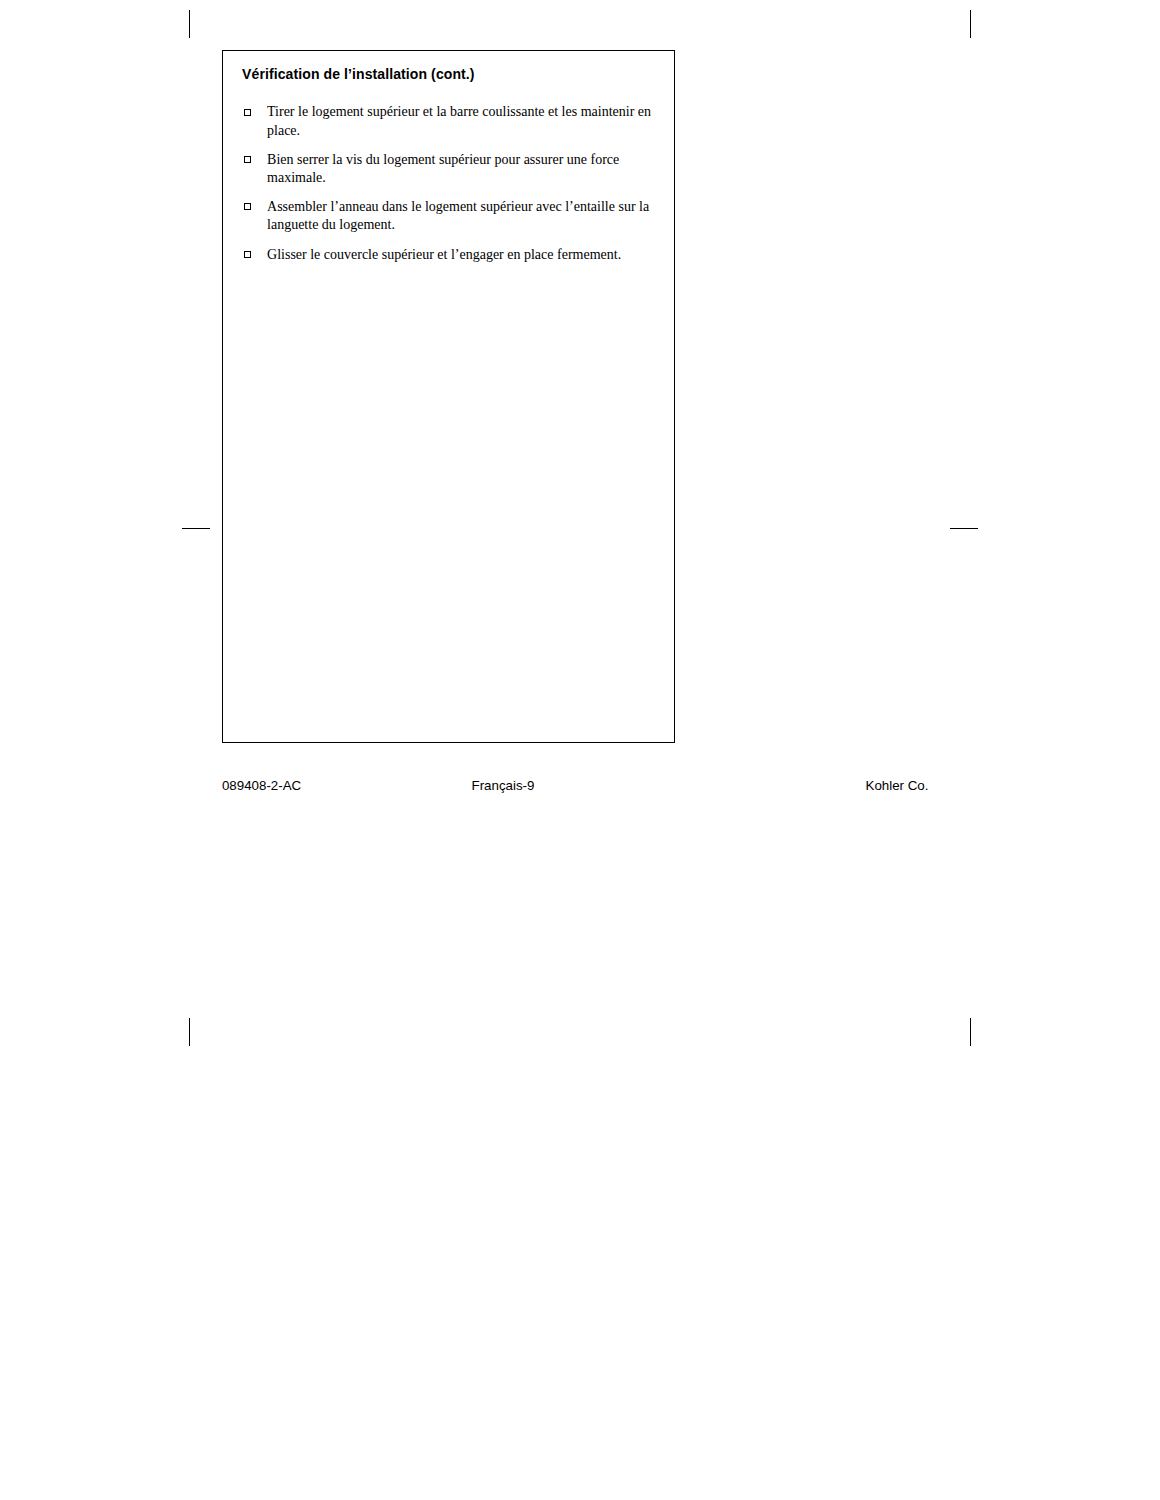Vérification de l’installation (cont.)
Tirer le logement supérieur et la barre coulissante et les maintenir en place.
Bien serrer la vis du logement supérieur pour assurer une force maximale.
Assembler l’anneau dans le logement supérieur avec l’entaille sur la languette du logement.
Glisser le couvercle supérieur et l’engager en place fermement.
089408-2-AC
Français-9
Kohler Co.